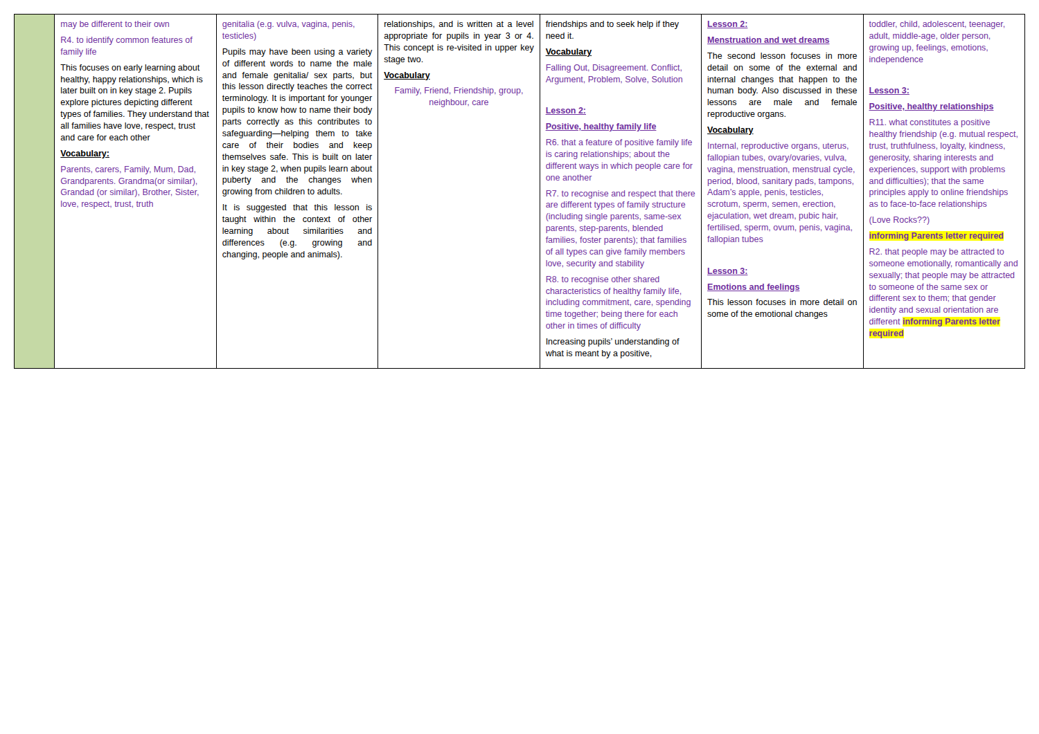| | may be different to their own R4. to identify common features of family life This focuses on early learning about healthy, happy relationships, which is later built on in key stage 2. Pupils explore pictures depicting different types of families. They understand that all families have love, respect, trust and care for each other Vocabulary: Parents, carers, Family, Mum, Dad, Grandparents. Grandma(or similar), Grandad (or similar), Brother, Sister, love, respect, trust, truth | genitalia (e.g. vulva, vagina, penis, testicles) Pupils may have been using a variety of different words to name the male and female genitalia/ sex parts, but this lesson directly teaches the correct terminology. It is important for younger pupils to know how to name their body parts correctly as this contributes to safeguarding—helping them to take care of their bodies and keep themselves safe. This is built on later in key stage 2, when pupils learn about puberty and the changes when growing from children to adults. It is suggested that this lesson is taught within the context of other learning about similarities and differences (e.g. growing and changing, people and animals). | relationships, and is written at a level appropriate for pupils in year 3 or 4. This concept is re-visited in upper key stage two. Vocabulary Family, Friend, Friendship, group, neighbour, care | friendships and to seek help if they need it. Vocabulary Falling Out, Disagreement. Conflict, Argument, Problem, Solve, Solution Lesson 2: Positive, healthy family life R6. that a feature of positive family life is caring relationships; about the different ways in which people care for one another R7. to recognise and respect that there are different types of family structure (including single parents, same-sex parents, step-parents, blended families, foster parents); that families of all types can give family members love, security and stability R8. to recognise other shared characteristics of healthy family life, including commitment, care, spending time together; being there for each other in times of difficulty Increasing pupils’ understanding of what is meant by a positive, | Lesson 2: Menstruation and wet dreams The second lesson focuses in more detail on some of the external and internal changes that happen to the human body. Also discussed in these lessons are male and female reproductive organs. Vocabulary Internal, reproductive organs, uterus, fallopian tubes, ovary/ovaries, vulva, vagina, menstruation, menstrual cycle, period, blood, sanitary pads, tampons, Adam’s apple, penis, testicles, scrotum, sperm, semen, erection, ejaculation, wet dream, pubic hair, fertilised, sperm, ovum, penis, vagina, fallopian tubes Lesson 3: Emotions and feelings This lesson focuses in more detail on some of the emotional changes | toddler, child, adolescent, teenager, adult, middle-age, older person, growing up, feelings, emotions, independence Lesson 3: Positive, healthy relationships R11. what constitutes a positive healthy friendship (e.g. mutual respect, trust, truthfulness, loyalty, kindness, generosity, sharing interests and experiences, support with problems and difficulties); that the same principles apply to online friendships as to face-to-face relationships (Love Rocks??) informing Parents letter required R2. that people may be attracted to someone emotionally, romantically and sexually; that people may be attracted to someone of the same sex or different sex to them; that gender identity and sexual orientation are different informing Parents letter required |